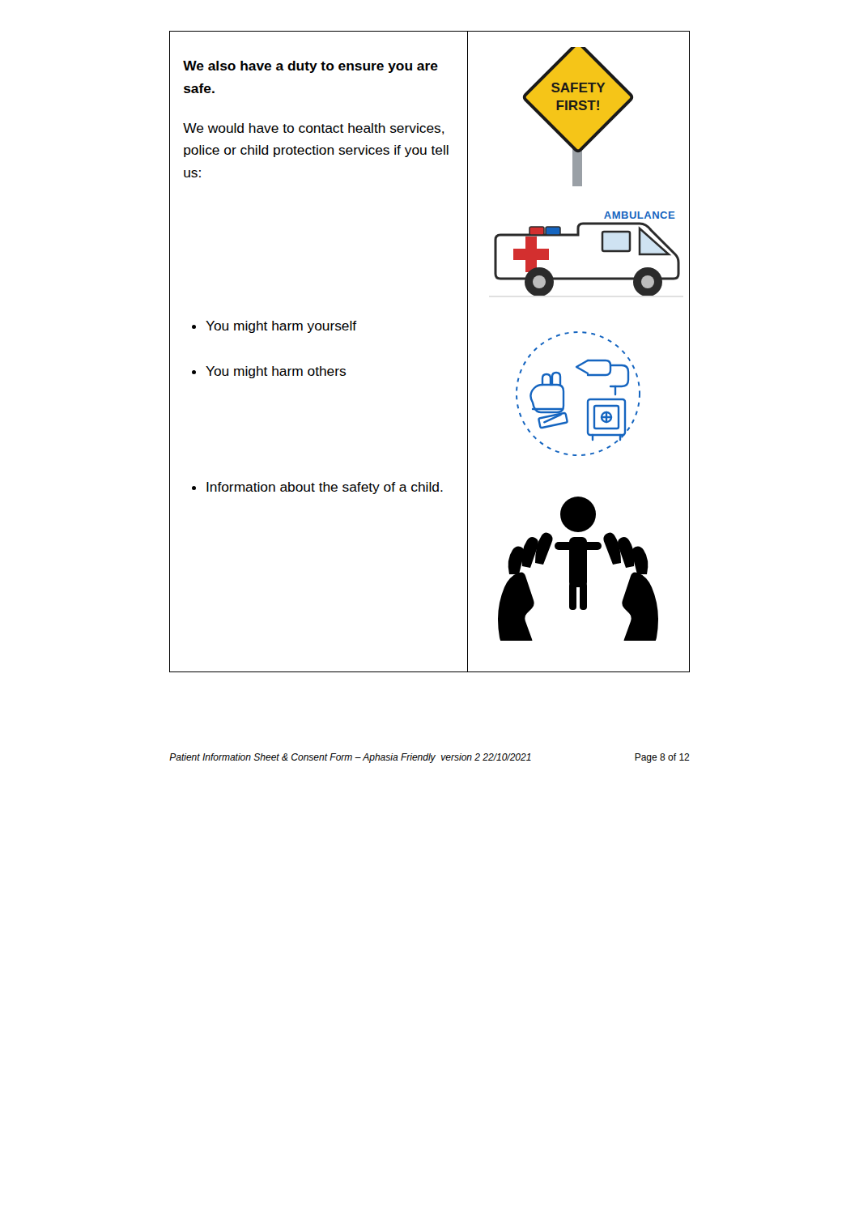| We also have a duty to ensure you are safe. We would have to contact health services, police or child protection services if you tell us: You might harm yourself You might harm others Information about the safety of a child. | SAFETY FIRST! AMBULANCE |
Patient Information Sheet & Consent Form – Aphasia Friendly version 2 22/10/2021 Page 8 of 12